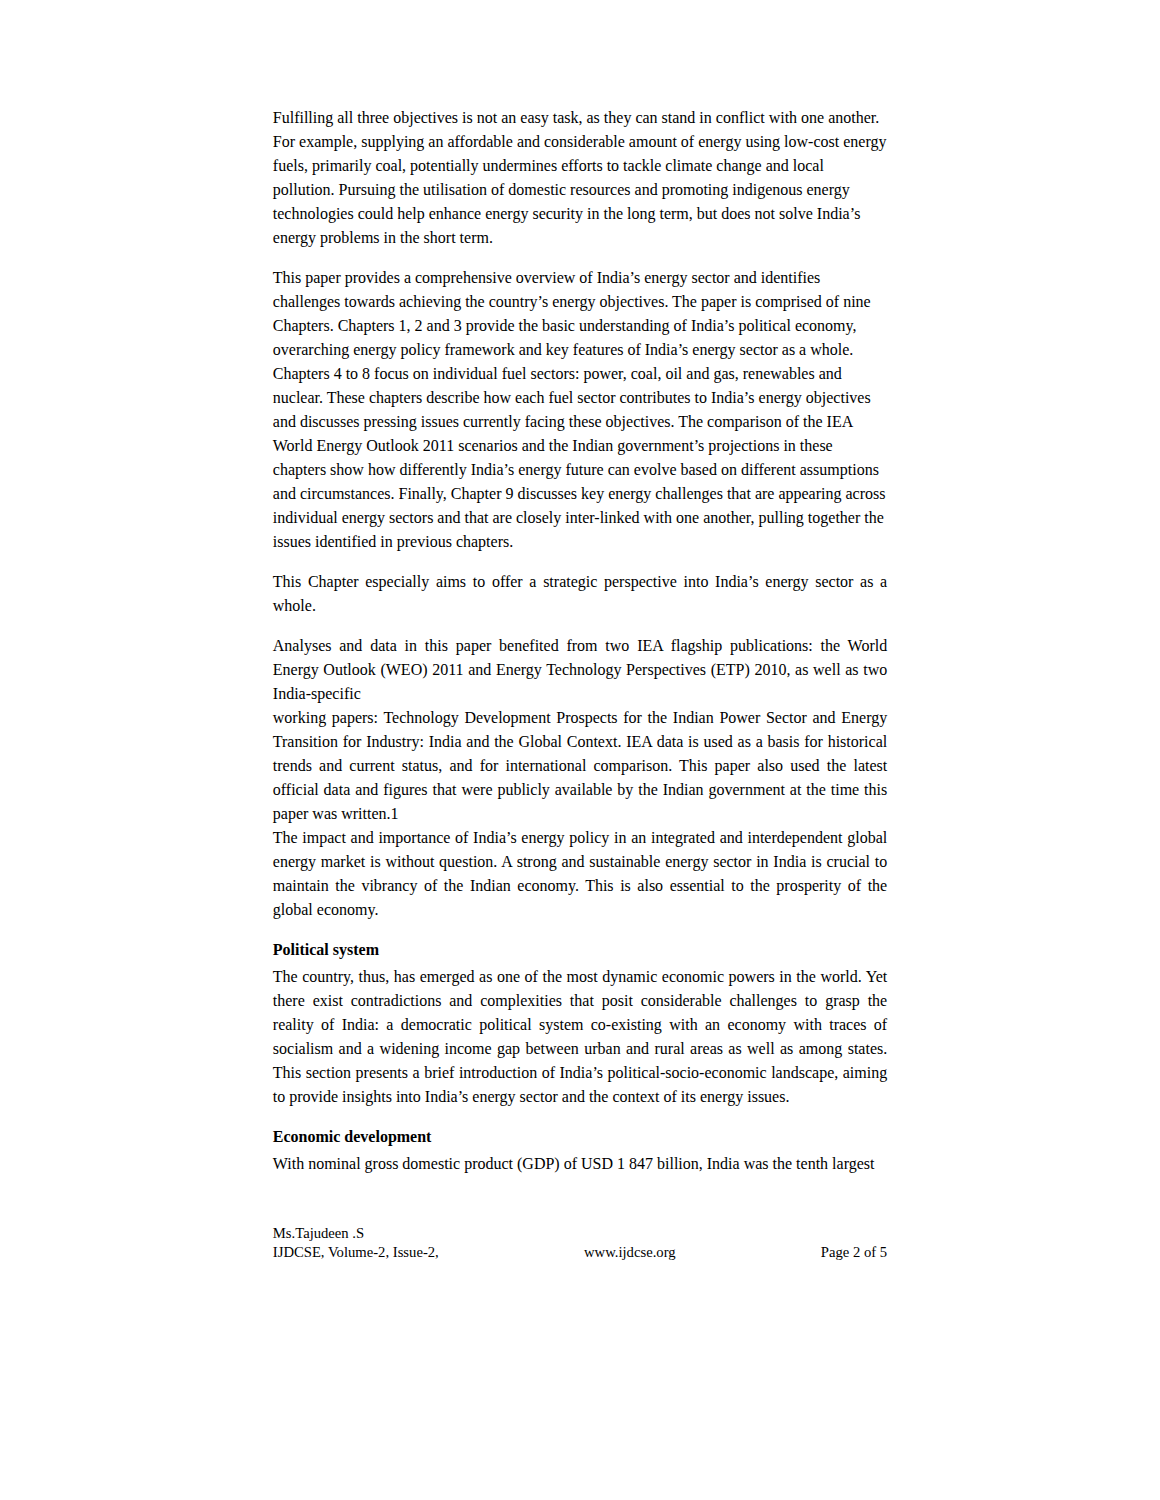Fulfilling all three objectives is not an easy task, as they can stand in conflict with one another. For example, supplying an affordable and considerable amount of energy using low-cost energy fuels, primarily coal, potentially undermines efforts to tackle climate change and local pollution. Pursuing the utilisation of domestic resources and promoting indigenous energy technologies could help enhance energy security in the long term, but does not solve India’s energy problems in the short term.
This paper provides a comprehensive overview of India’s energy sector and identifies challenges towards achieving the country’s energy objectives. The paper is comprised of nine Chapters. Chapters 1, 2 and 3 provide the basic understanding of India’s political economy, overarching energy policy framework and key features of India’s energy sector as a whole. Chapters 4 to 8 focus on individual fuel sectors: power, coal, oil and gas, renewables and nuclear. These chapters describe how each fuel sector contributes to India’s energy objectives and discusses pressing issues currently facing these objectives. The comparison of the IEA World Energy Outlook 2011 scenarios and the Indian government’s projections in these chapters show how differently India’s energy future can evolve based on different assumptions and circumstances. Finally, Chapter 9 discusses key energy challenges that are appearing across individual energy sectors and that are closely inter-linked with one another, pulling together the issues identified in previous chapters.
This Chapter especially aims to offer a strategic perspective into India’s energy sector as a whole.
Analyses and data in this paper benefited from two IEA flagship publications: the World Energy Outlook (WEO) 2011 and Energy Technology Perspectives (ETP) 2010, as well as two India-specific
working papers: Technology Development Prospects for the Indian Power Sector and Energy Transition for Industry: India and the Global Context. IEA data is used as a basis for historical trends and current status, and for international comparison. This paper also used the latest official data and figures that were publicly available by the Indian government at the time this paper was written.1
The impact and importance of India’s energy policy in an integrated and interdependent global energy market is without question. A strong and sustainable energy sector in India is crucial to maintain the vibrancy of the Indian economy. This is also essential to the prosperity of the global economy.
Political system
The country, thus, has emerged as one of the most dynamic economic powers in the world. Yet there exist contradictions and complexities that posit considerable challenges to grasp the reality of India: a democratic political system co-existing with an economy with traces of socialism and a widening income gap between urban and rural areas as well as among states. This section presents a brief introduction of India’s political-socio-economic landscape, aiming to provide insights into India’s energy sector and the context of its energy issues.
Economic development
With nominal gross domestic product (GDP) of USD 1 847 billion, India was the tenth largest
Ms.Tajudeen .S
IJDCSE, Volume-2, Issue-2, www.ijdcse.org Page 2 of 5